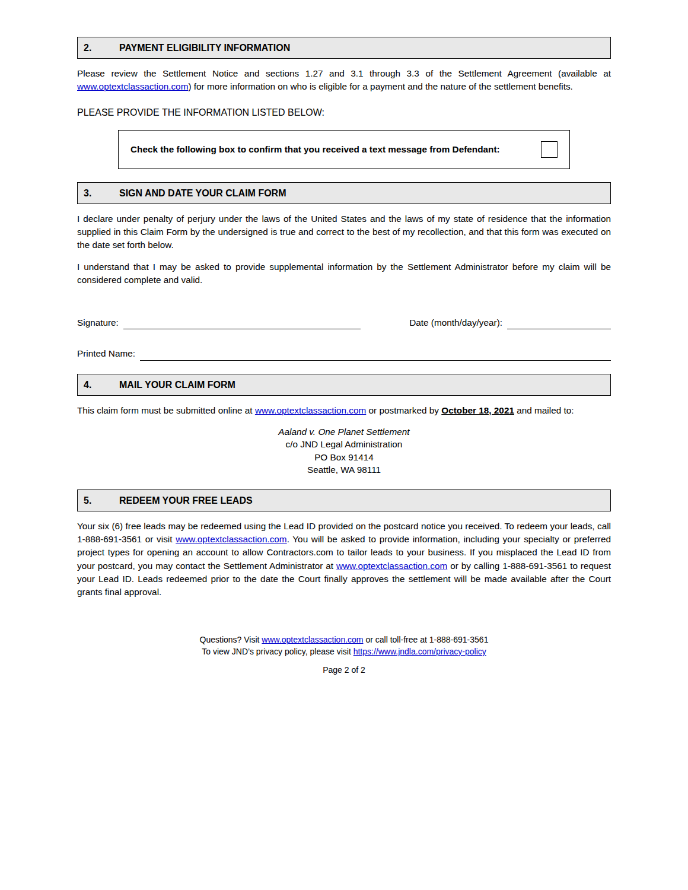2. PAYMENT ELIGIBILITY INFORMATION
Please review the Settlement Notice and sections 1.27 and 3.1 through 3.3 of the Settlement Agreement (available at www.optextclassaction.com) for more information on who is eligible for a payment and the nature of the settlement benefits.
PLEASE PROVIDE THE INFORMATION LISTED BELOW:
Check the following box to confirm that you received a text message from Defendant:
3. SIGN AND DATE YOUR CLAIM FORM
I declare under penalty of perjury under the laws of the United States and the laws of my state of residence that the information supplied in this Claim Form by the undersigned is true and correct to the best of my recollection, and that this form was executed on the date set forth below.
I understand that I may be asked to provide supplemental information by the Settlement Administrator before my claim will be considered complete and valid.
Signature:
Date (month/day/year):
Printed Name:
4. MAIL YOUR CLAIM FORM
This claim form must be submitted online at www.optextclassaction.com or postmarked by October 18, 2021 and mailed to:
Aaland v. One Planet Settlement
c/o JND Legal Administration
PO Box 91414
Seattle, WA 98111
5. REDEEM YOUR FREE LEADS
Your six (6) free leads may be redeemed using the Lead ID provided on the postcard notice you received. To redeem your leads, call 1-888-691-3561 or visit www.optextclassaction.com. You will be asked to provide information, including your specialty or preferred project types for opening an account to allow Contractors.com to tailor leads to your business. If you misplaced the Lead ID from your postcard, you may contact the Settlement Administrator at www.optextclassaction.com or by calling 1-888-691-3561 to request your Lead ID. Leads redeemed prior to the date the Court finally approves the settlement will be made available after the Court grants final approval.
Questions? Visit www.optextclassaction.com or call toll-free at 1-888-691-3561
To view JND’s privacy policy, please visit https://www.jndla.com/privacy-policy
Page 2 of 2